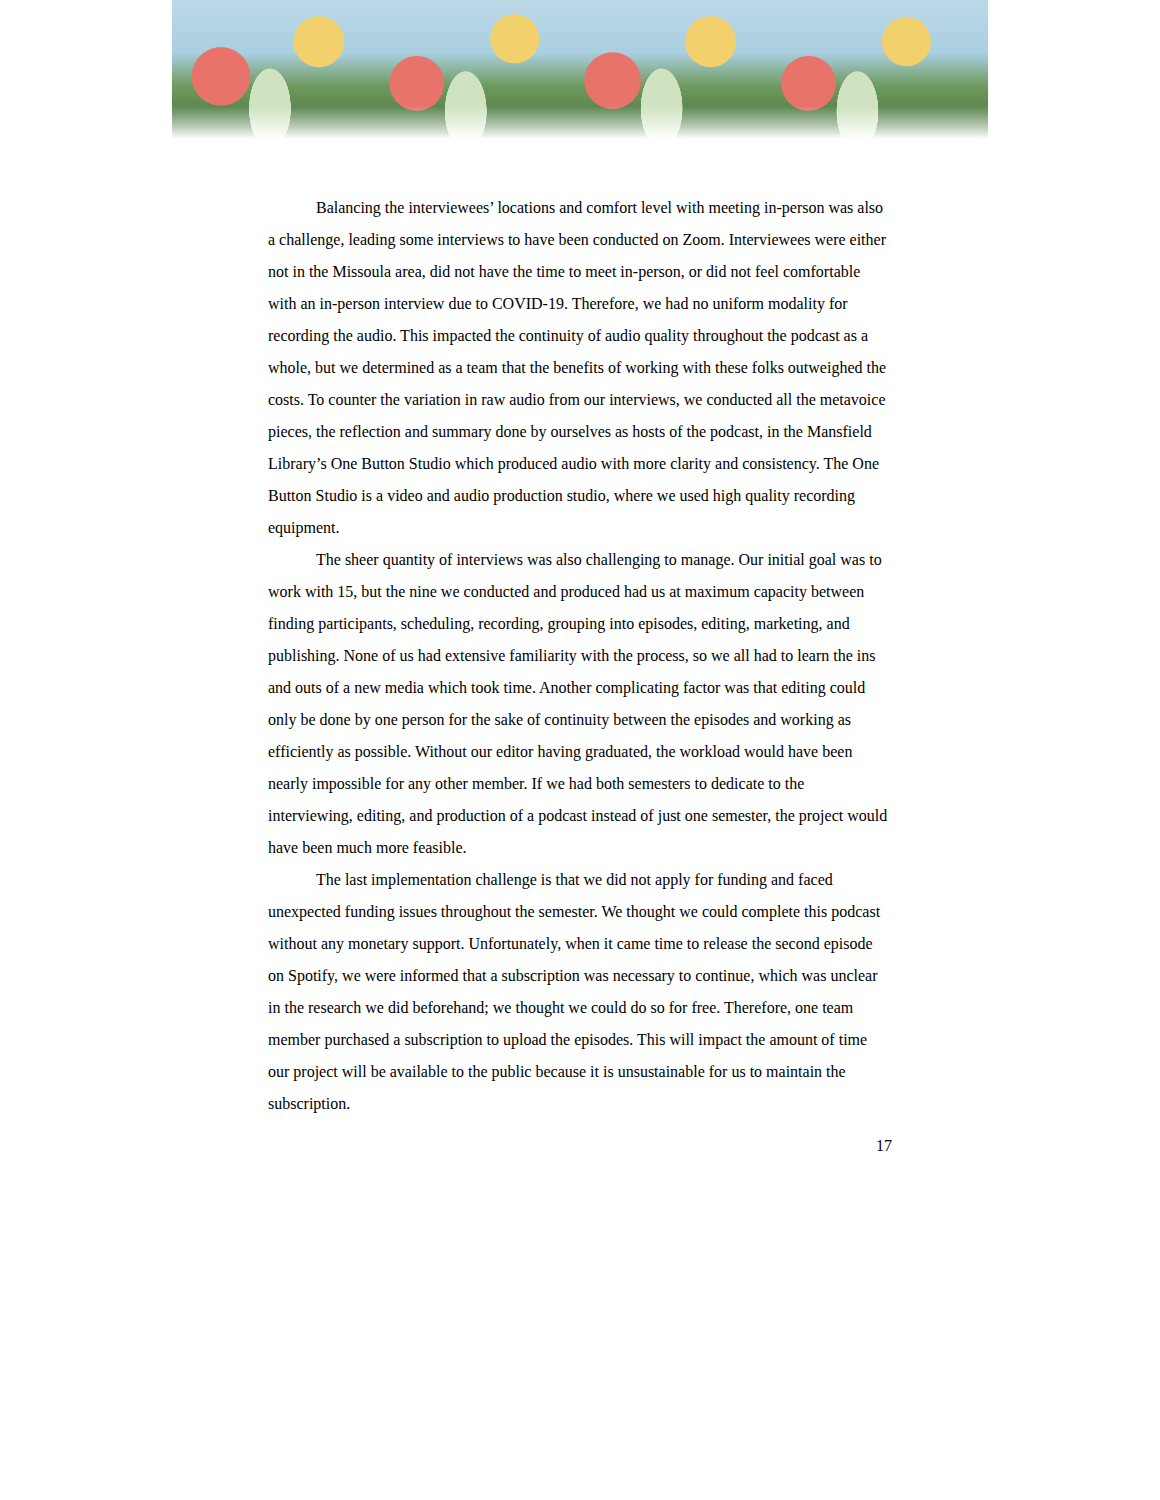Balancing the interviewees’ locations and comfort level with meeting in-person was also a challenge, leading some interviews to have been conducted on Zoom. Interviewees were either not in the Missoula area, did not have the time to meet in-person, or did not feel comfortable with an in-person interview due to COVID-19. Therefore, we had no uniform modality for recording the audio. This impacted the continuity of audio quality throughout the podcast as a whole, but we determined as a team that the benefits of working with these folks outweighed the costs. To counter the variation in raw audio from our interviews, we conducted all the metavoice pieces, the reflection and summary done by ourselves as hosts of the podcast, in the Mansfield Library’s One Button Studio which produced audio with more clarity and consistency. The One Button Studio is a video and audio production studio, where we used high quality recording equipment.
The sheer quantity of interviews was also challenging to manage. Our initial goal was to work with 15, but the nine we conducted and produced had us at maximum capacity between finding participants, scheduling, recording, grouping into episodes, editing, marketing, and publishing. None of us had extensive familiarity with the process, so we all had to learn the ins and outs of a new media which took time. Another complicating factor was that editing could only be done by one person for the sake of continuity between the episodes and working as efficiently as possible. Without our editor having graduated, the workload would have been nearly impossible for any other member. If we had both semesters to dedicate to the interviewing, editing, and production of a podcast instead of just one semester, the project would have been much more feasible.
The last implementation challenge is that we did not apply for funding and faced unexpected funding issues throughout the semester. We thought we could complete this podcast without any monetary support. Unfortunately, when it came time to release the second episode on Spotify, we were informed that a subscription was necessary to continue, which was unclear in the research we did beforehand; we thought we could do so for free. Therefore, one team member purchased a subscription to upload the episodes. This will impact the amount of time our project will be available to the public because it is unsustainable for us to maintain the subscription.
17